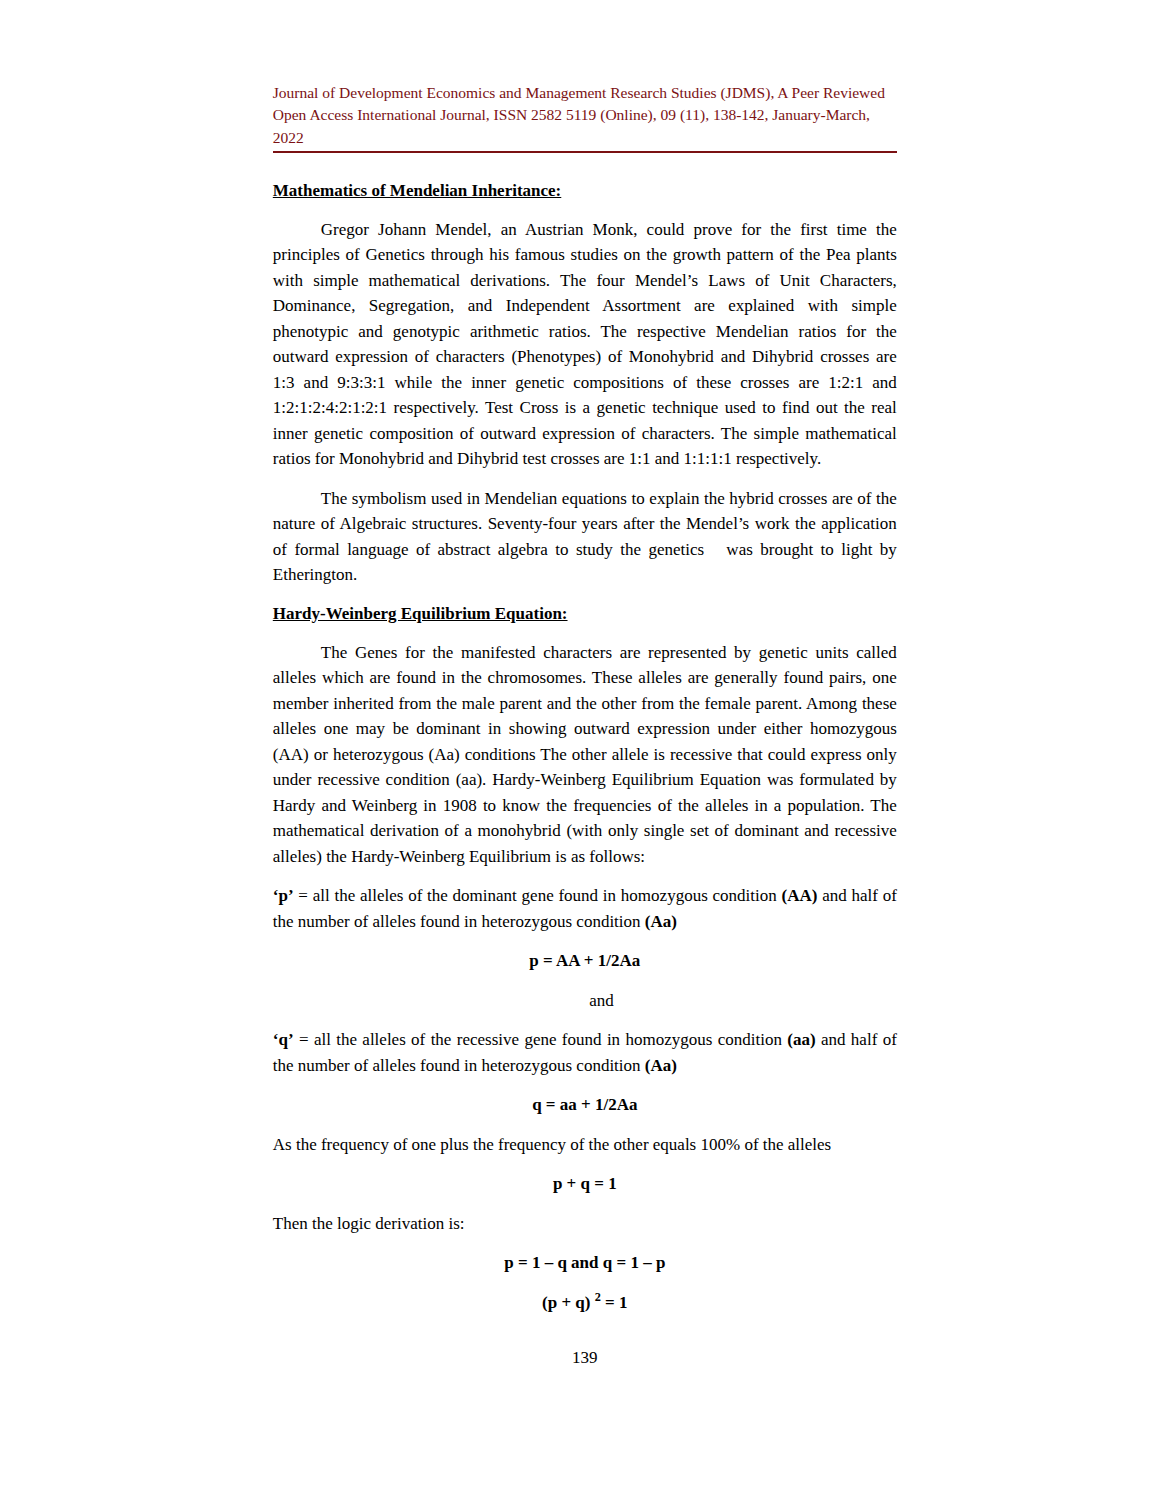Journal of Development Economics and Management Research Studies (JDMS), A Peer Reviewed Open Access International Journal, ISSN 2582 5119 (Online), 09 (11), 138-142, January-March, 2022
Mathematics of Mendelian Inheritance:
Gregor Johann Mendel, an Austrian Monk, could prove for the first time the principles of Genetics through his famous studies on the growth pattern of the Pea plants with simple mathematical derivations. The four Mendel’s Laws of Unit Characters, Dominance, Segregation, and Independent Assortment are explained with simple phenotypic and genotypic arithmetic ratios. The respective Mendelian ratios for the outward expression of characters (Phenotypes) of Monohybrid and Dihybrid crosses are 1:3 and 9:3:3:1 while the inner genetic compositions of these crosses are 1:2:1 and 1:2:1:2:4:2:1:2:1 respectively. Test Cross is a genetic technique used to find out the real inner genetic composition of outward expression of characters. The simple mathematical ratios for Monohybrid and Dihybrid test crosses are 1:1 and 1:1:1:1 respectively.
The symbolism used in Mendelian equations to explain the hybrid crosses are of the nature of Algebraic structures. Seventy-four years after the Mendel’s work the application of formal language of abstract algebra to study the genetics was brought to light by Etherington.
Hardy-Weinberg Equilibrium Equation:
The Genes for the manifested characters are represented by genetic units called alleles which are found in the chromosomes. These alleles are generally found pairs, one member inherited from the male parent and the other from the female parent. Among these alleles one may be dominant in showing outward expression under either homozygous (AA) or heterozygous (Aa) conditions The other allele is recessive that could express only under recessive condition (aa). Hardy-Weinberg Equilibrium Equation was formulated by Hardy and Weinberg in 1908 to know the frequencies of the alleles in a population. The mathematical derivation of a monohybrid (with only single set of dominant and recessive alleles) the Hardy-Weinberg Equilibrium is as follows:
‘p’ = all the alleles of the dominant gene found in homozygous condition (AA) and half of the number of alleles found in heterozygous condition (Aa)
p = AA + 1/2Aa
and
‘q’ = all the alleles of the recessive gene found in homozygous condition (aa) and half of the number of alleles found in heterozygous condition (Aa)
q = aa + 1/2Aa
As the frequency of one plus the frequency of the other equals 100% of the alleles
p + q = 1
Then the logic derivation is:
p = 1 – q and q = 1 – p
(p + q) 2 = 1
139